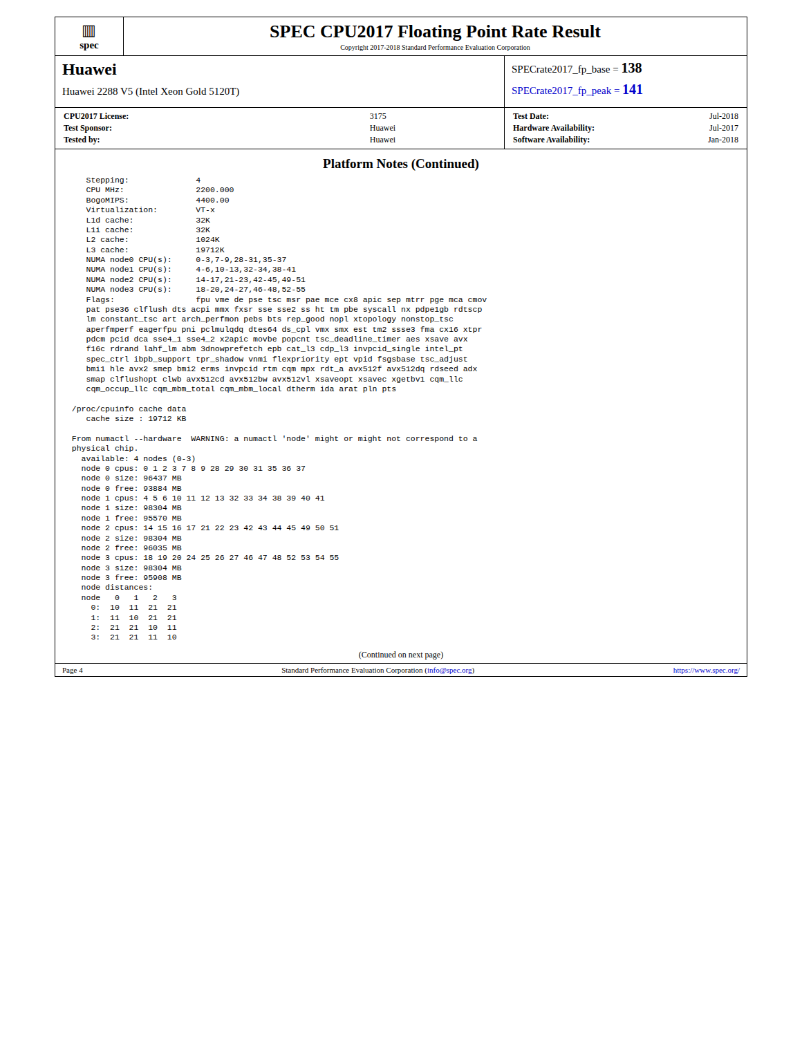▥
spec
SPEC CPU2017 Floating Point Rate Result
Copyright 2017-2018 Standard Performance Evaluation Corporation
Huawei
Huawei 2288 V5 (Intel Xeon Gold 5120T)
SPECrate2017_fp_base = 138
SPECrate2017_fp_peak = 141
| CPU2017 License: | 3175 |
| Test Sponsor: | Huawei |
| Tested by: | Huawei |
| Test Date: | Jul-2018 |
| Hardware Availability: | Jul-2017 |
| Software Availability: | Jan-2018 |
Platform Notes (Continued)
     Stepping:              4
     CPU MHz:               2200.000
     BogoMIPS:              4400.00
     Virtualization:        VT-x
     L1d cache:             32K
     L1i cache:             32K
     L2 cache:              1024K
     L3 cache:              19712K
     NUMA node0 CPU(s):     0-3,7-9,28-31,35-37
     NUMA node1 CPU(s):     4-6,10-13,32-34,38-41
     NUMA node2 CPU(s):     14-17,21-23,42-45,49-51
     NUMA node3 CPU(s):     18-20,24-27,46-48,52-55
     Flags:                 fpu vme de pse tsc msr pae mce cx8 apic sep mtrr pge mca cmov
     pat pse36 clflush dts acpi mmx fxsr sse sse2 ss ht tm pbe syscall nx pdpe1gb rdtscp
     lm constant_tsc art arch_perfmon pebs bts rep_good nopl xtopology nonstop_tsc
     aperfmperf eagerfpu pni pclmulqdq dtes64 ds_cpl vmx smx est tm2 ssse3 fma cx16 xtpr
     pdcm pcid dca sse4_1 sse4_2 x2apic movbe popcnt tsc_deadline_timer aes xsave avx
     f16c rdrand lahf_lm abm 3dnowprefetch epb cat_l3 cdp_l3 invpcid_single intel_pt
     spec_ctrl ibpb_support tpr_shadow vnmi flexpriority ept vpid fsgsbase tsc_adjust
     bmi1 hle avx2 smep bmi2 erms invpcid rtm cqm mpx rdt_a avx512f avx512dq rdseed adx
     smap clflushopt clwb avx512cd avx512bw avx512vl xsaveopt xsavec xgetbv1 cqm_llc
     cqm_occup_llc cqm_mbm_total cqm_mbm_local dtherm ida arat pln pts

  /proc/cpuinfo cache data
     cache size : 19712 KB

  From numactl --hardware  WARNING: a numactl 'node' might or might not correspond to a
  physical chip.
    available: 4 nodes (0-3)
    node 0 cpus: 0 1 2 3 7 8 9 28 29 30 31 35 36 37
    node 0 size: 96437 MB
    node 0 free: 93884 MB
    node 1 cpus: 4 5 6 10 11 12 13 32 33 34 38 39 40 41
    node 1 size: 98304 MB
    node 1 free: 95570 MB
    node 2 cpus: 14 15 16 17 21 22 23 42 43 44 45 49 50 51
    node 2 size: 98304 MB
    node 2 free: 96035 MB
    node 3 cpus: 18 19 20 24 25 26 27 46 47 48 52 53 54 55
    node 3 size: 98304 MB
    node 3 free: 95908 MB
    node distances:
    node   0   1   2   3
      0:  10  11  21  21
      1:  11  10  21  21
      2:  21  21  10  11
      3:  21  21  11  10
(Continued on next page)
Page 4 Standard Performance Evaluation Corporation (info@spec.org) https://www.spec.org/